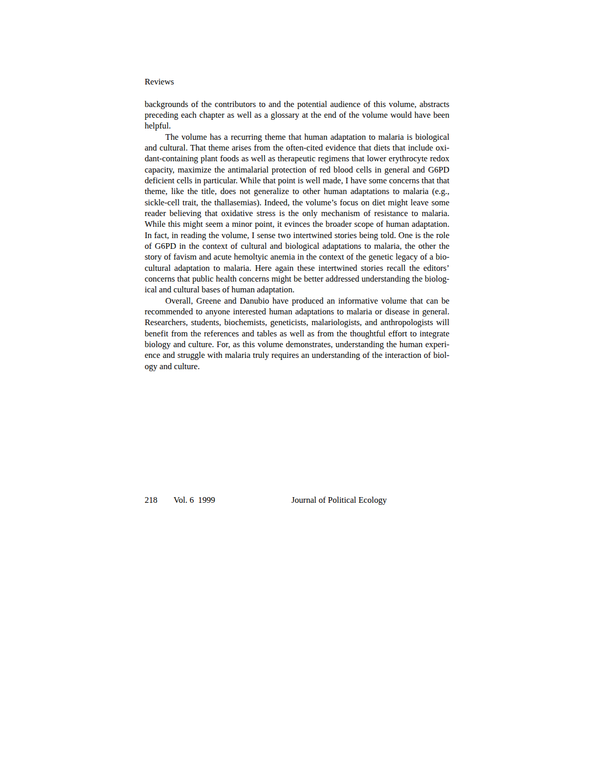Reviews
backgrounds of the contributors to and the potential audience of this volume, abstracts preceding each chapter as well as a glossary at the end of the volume would have been helpful.
The volume has a recurring theme that human adaptation to malaria is biological and cultural. That theme arises from the often-cited evidence that diets that include oxidant-containing plant foods as well as therapeutic regimens that lower erythrocyte redox capacity, maximize the antimalarial protection of red blood cells in general and G6PD deficient cells in particular. While that point is well made, I have some concerns that that theme, like the title, does not generalize to other human adaptations to malaria (e.g., sickle-cell trait, the thallasemias). Indeed, the volume’s focus on diet might leave some reader believing that oxidative stress is the only mechanism of resistance to malaria. While this might seem a minor point, it evinces the broader scope of human adaptation. In fact, in reading the volume, I sense two intertwined stories being told. One is the role of G6PD in the context of cultural and biological adaptations to malaria, the other the story of favism and acute hemoltyic anemia in the context of the genetic legacy of a biocultural adaptation to malaria. Here again these intertwined stories recall the editors’ concerns that public health concerns might be better addressed understanding the biological and cultural bases of human adaptation.
Overall, Greene and Danubio have produced an informative volume that can be recommended to anyone interested human adaptations to malaria or disease in general. Researchers, students, biochemists, geneticists, malariologists, and anthropologists will benefit from the references and tables as well as from the thoughtful effort to integrate biology and culture. For, as this volume demonstrates, understanding the human experience and struggle with malaria truly requires an understanding of the interaction of biology and culture.
218Vol. 6 1999 Journal of Political Ecology